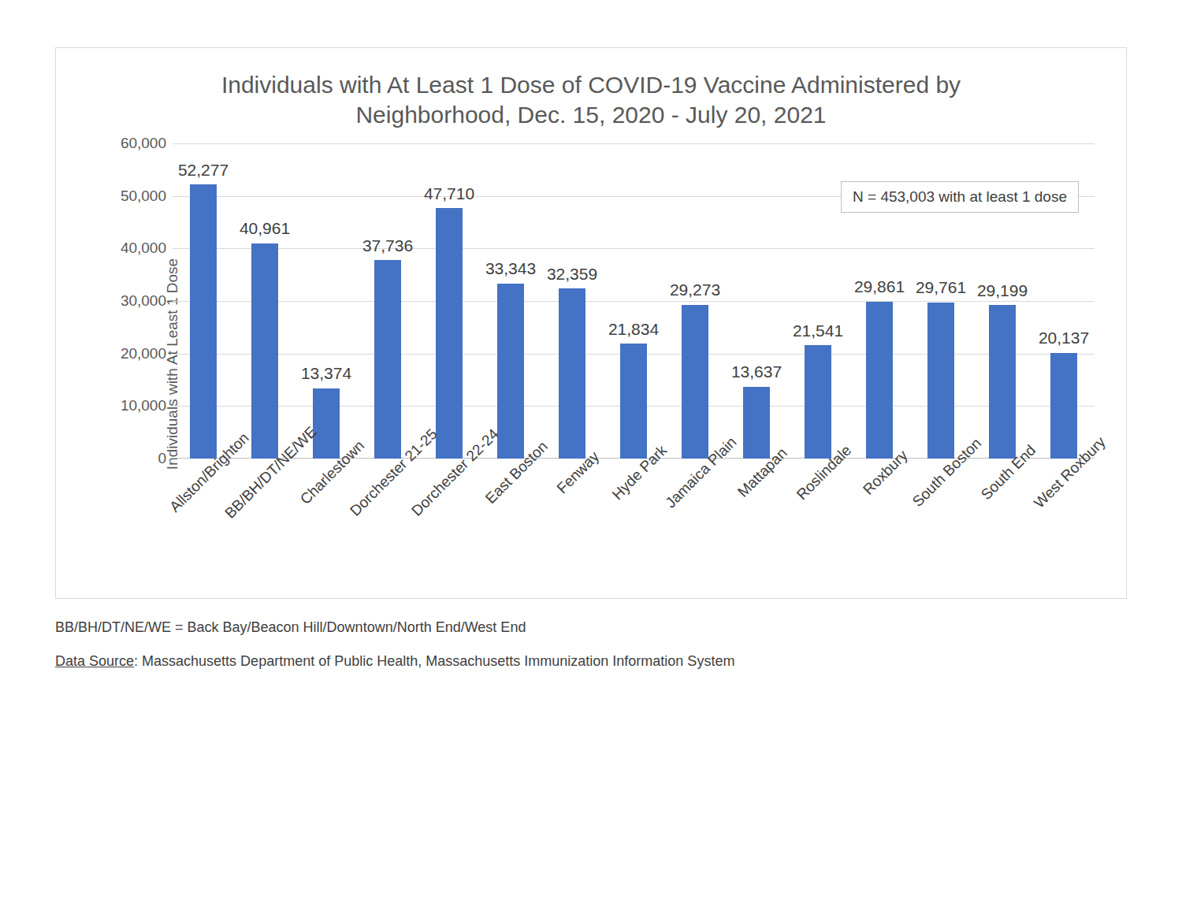Individuals with At Least 1 Dose of COVID-19 Vaccine Administered by
Neighborhood, Dec. 15, 2020 - July 20, 2021
Individuals with At Least 1 Dose
60,000 50,000 40,000 30,000 20,000 10,000 0
N = 453,003 with at least 1 dose
52,277
40,961
13,374
37,736
47,710
33,343
32,359
21,834
29,273
13,637
21,541
29,861
29,761
29,199
20,137
Allston/Brighton
BB/BH/DT/NE/WE
Charlestown
Dorchester 21-25
Dorchester 22-24
East Boston
Fenway
Hyde Park
Jamaica Plain
Mattapan
Roslindale
Roxbury
South Boston
South End
West Roxbury
BB/BH/DT/NE/WE = Back Bay/Beacon Hill/Downtown/North End/West End
Data Source: Massachusetts Department of Public Health, Massachusetts Immunization Information System